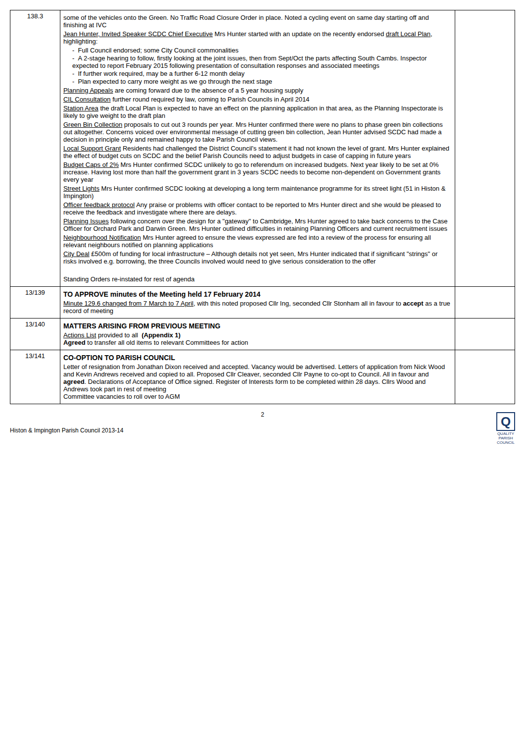| 138.3 | some of the vehicles onto the Green. No Traffic Road Closure Order in place. Noted a cycling event on same day starting off and finishing at IVC Jean Hunter, Invited Speaker SCDC Chief Executive Mrs Hunter started with an update on the recently endorsed draft Local Plan , highlighting: Full Council endorsed; some City Council commonalities A 2-stage hearing to follow, firstly looking at the joint issues, then from Sept/Oct the parts affecting South Cambs. Inspector expected to report February 2015 following presentation of consultation responses and associated meetings If further work required, may be a further 6-12 month delay Plan expected to carry more weight as we go through the next stage Planning Appeals are coming forward due to the absence of a 5 year housing supply CIL Consultation further round required by law, coming to Parish Councils in April 2014 Station Area the draft Local Plan is expected to have an effect on the planning application in that area, as the Planning Inspectorate is likely to give weight to the draft plan Green Bin Collection proposals to cut out 3 rounds per year. Mrs Hunter confirmed there were no plans to phase green bin collections out altogether. Concerns voiced over environmental message of cutting green bin collection, Jean Hunter advised SCDC had made a decision in principle only and remained happy to take Parish Council views. Local Support Grant Residents had challenged the District Council's statement it had not known the level of grant. Mrs Hunter explained the effect of budget cuts on SCDC and the belief Parish Councils need to adjust budgets in case of capping in future years Budget Caps of 2% Mrs Hunter confirmed SCDC unlikely to go to referendum on increased budgets. Next year likely to be set at 0% increase. Having lost more than half the government grant in 3 years SCDC needs to become non-dependent on Government grants every year Street Lights Mrs Hunter confirmed SCDC looking at developing a long term maintenance programme for its street light (51 in Histon & Impington) Officer feedback protocol Any praise or problems with officer contact to be reported to Mrs Hunter direct and she would be pleased to receive the feedback and investigate where there are delays. Planning Issues following concern over the design for a "gateway" to Cambridge, Mrs Hunter agreed to take back concerns to the Case Officer for Orchard Park and Darwin Green. Mrs Hunter outlined difficulties in retaining Planning Officers and current recruitment issues Neighbourhood Notification Mrs Hunter agreed to ensure the views expressed are fed into a review of the process for ensuring all relevant neighbours notified on planning applications City Deal £500m of funding for local infrastructure – Although details not yet seen, Mrs Hunter indicated that if significant "strings" or risks involved e.g. borrowing, the three Councils involved would need to give serious consideration to the offer Standing Orders re-instated for rest of agenda | |
| 13/139 | TO APPROVE minutes of the Meeting held 17 February 2014 Minute 129.6 changed from 7 March to 7 April , with this noted proposed Cllr Ing, seconded Cllr Stonham all in favour to accept as a true record of meeting | |
| 13/140 | MATTERS ARISING FROM PREVIOUS MEETING Actions List provided to all (Appendix 1) Agreed to transfer all old items to relevant Committees for action | |
| 13/141 | CO-OPTION TO PARISH COUNCIL Letter of resignation from Jonathan Dixon received and accepted. Vacancy would be advertised. Letters of application from Nick Wood and Kevin Andrews received and copied to all. Proposed Cllr Cleaver, seconded Cllr Payne to co-opt to Council. All in favour and agreed . Declarations of Acceptance of Office signed. Register of Interests form to be completed within 28 days. Cllrs Wood and Andrews took part in rest of meeting Committee vacancies to roll over to AGM | |
2
Histon & Impington Parish Council 2013-14
Q QUALITY
PARISH
COUNCIL